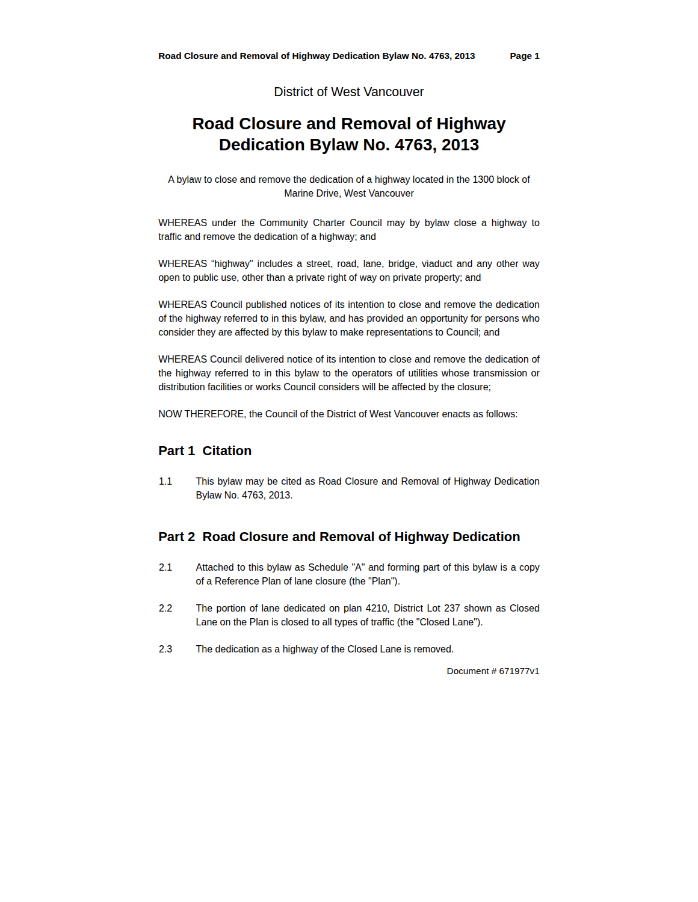Road Closure and Removal of Highway Dedication Bylaw No. 4763, 2013
Page 1
District of West Vancouver
Road Closure and Removal of Highway
Dedication Bylaw No. 4763, 2013
A bylaw to close and remove the dedication of a highway located in the 1300 block of
Marine Drive, West Vancouver
WHEREAS under the Community Charter Council may by bylaw close a highway to traffic and remove the dedication of a highway; and
WHEREAS “highway" includes a street, road, lane, bridge, viaduct and any other way open to public use, other than a private right of way on private property; and
WHEREAS Council published notices of its intention to close and remove the dedication of the highway referred to in this bylaw, and has provided an opportunity for persons who consider they are affected by this bylaw to make representations to Council; and
WHEREAS Council delivered notice of its intention to close and remove the dedication of the highway referred to in this bylaw to the operators of utilities whose transmission or distribution facilities or works Council considers will be affected by the closure;
NOW THEREFORE, the Council of the District of West Vancouver enacts as follows:
Part 1 Citation
1.1
This bylaw may be cited as Road Closure and Removal of Highway Dedication Bylaw No. 4763, 2013.
Part 2 Road Closure and Removal of Highway Dedication
2.1
Attached to this bylaw as Schedule "A" and forming part of this bylaw is a copy of a Reference Plan of lane closure (the "Plan").
2.2
The portion of lane dedicated on plan 4210, District Lot 237 shown as Closed Lane on the Plan is closed to all types of traffic (the "Closed Lane").
2.3
The dedication as a highway of the Closed Lane is removed.
Document # 671977v1